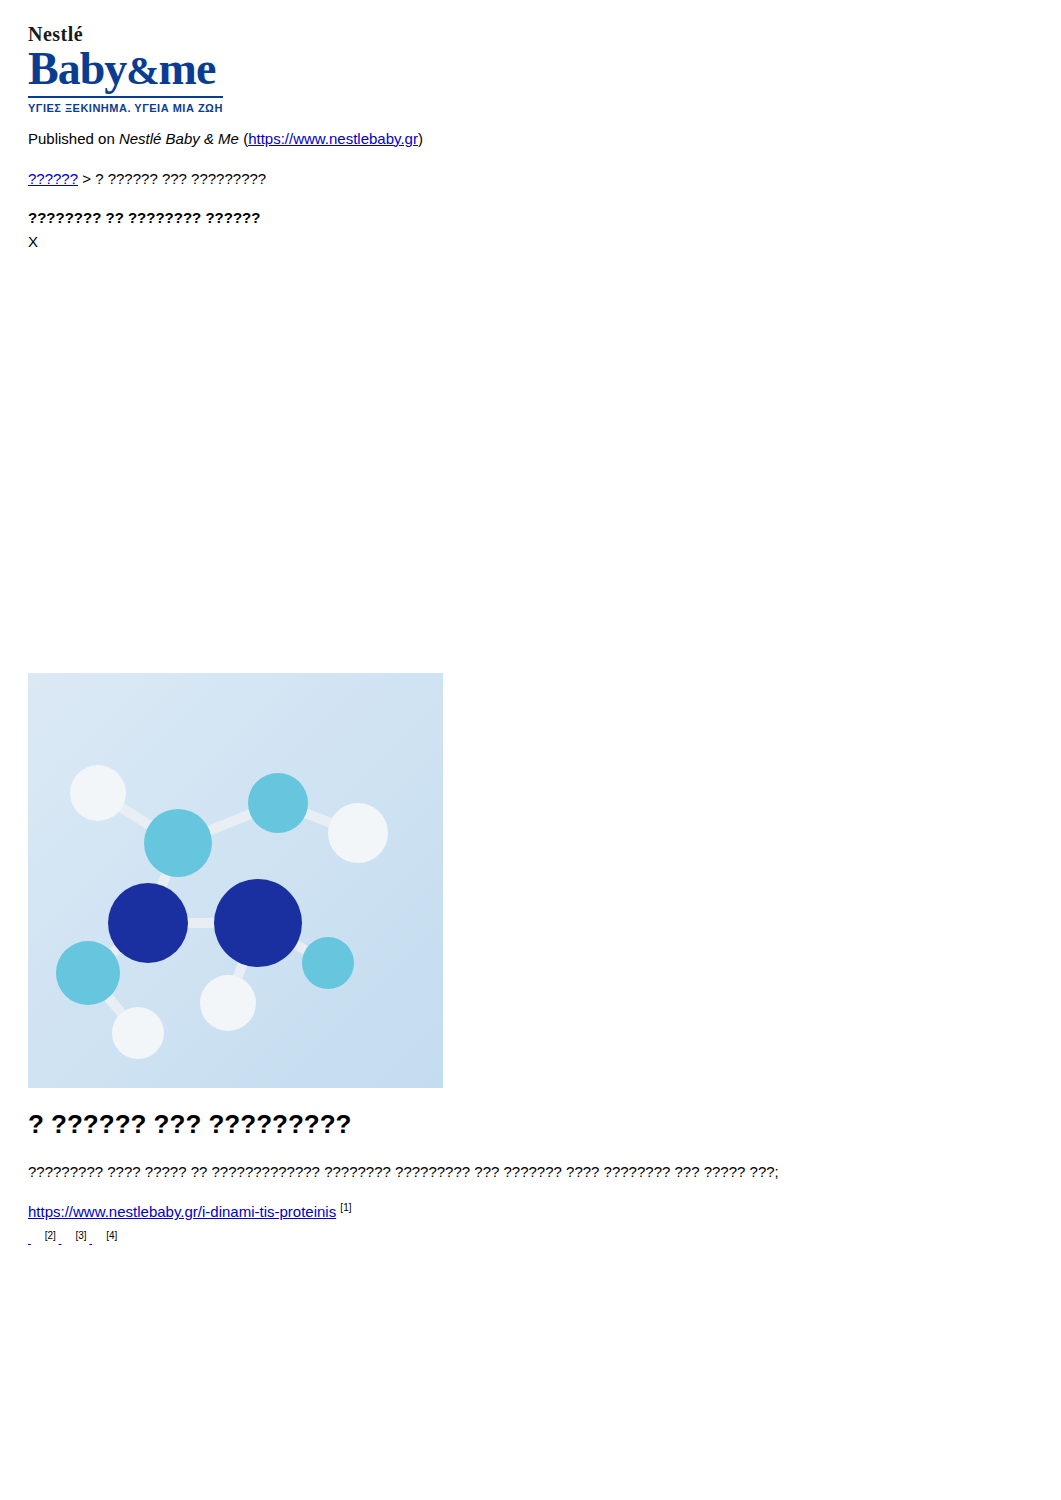Nestlé
Baby&me
ΥΓΙΕΣ ΞΕΚΙΝΗΜΑ. ΥΓΕΙΑ ΜΙΑ ΖΩΗ
Published on Nestlé Baby & Me (https://www.nestlebaby.gr)
?????? > ? ?????? ??? ?????????
???????? ?? ???????? ??????
X
? ?????? ??? ?????????
????????? ???? ????? ?? ????????????? ???????? ????????? ??? ??????? ???? ???????? ??? ????? ???;
https://www.nestlebaby.gr/i-dinami-tis-proteinis [1]
[2] [3] [4]